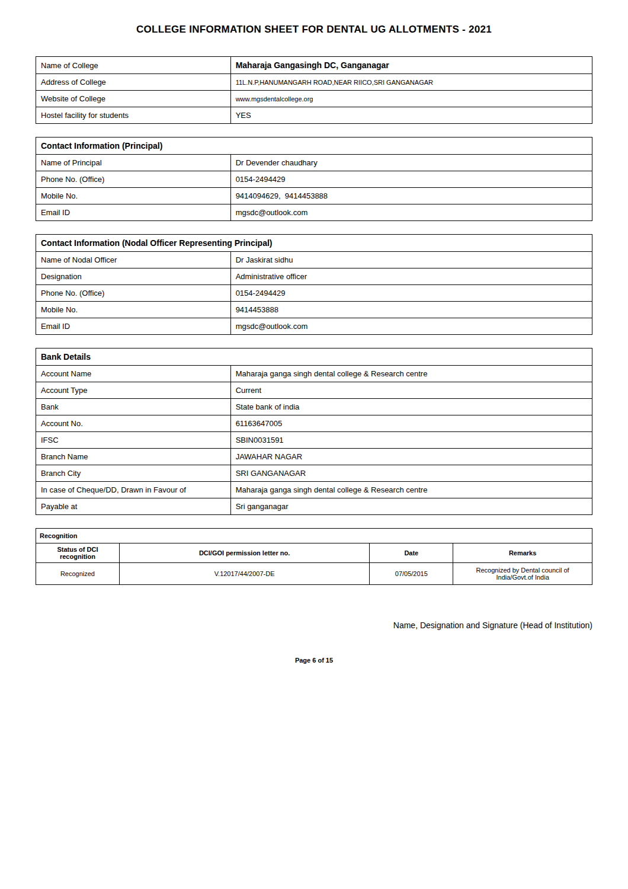COLLEGE INFORMATION SHEET FOR DENTAL UG ALLOTMENTS - 2021
| Name of College | Maharaja Gangasingh DC, Ganganagar |
| Address of College | 11L.N.P,HANUMANGARH ROAD,NEAR RIICO,SRI GANGANAGAR |
| Website of College | www.mgsdentalcollege.org |
| Hostel facility for students | YES |
| Contact Information (Principal) |
| Name of Principal | Dr Devender chaudhary |
| Phone No. (Office) | 0154-2494429 |
| Mobile No. | 9414094629, 9414453888 |
| Email ID | mgsdc@outlook.com |
| Contact Information (Nodal Officer Representing Principal) |
| Name of Nodal Officer | Dr Jaskirat sidhu |
| Designation | Administrative officer |
| Phone No. (Office) | 0154-2494429 |
| Mobile No. | 9414453888 |
| Email ID | mgsdc@outlook.com |
| Bank Details |
| Account Name | Maharaja ganga singh dental college & Research centre |
| Account Type | Current |
| Bank | State bank of india |
| Account No. | 61163647005 |
| IFSC | SBIN0031591 |
| Branch Name | JAWAHAR NAGAR |
| Branch City | SRI GANGANAGAR |
| In case of Cheque/DD, Drawn in Favour of | Maharaja ganga singh dental college & Research centre |
| Payable at | Sri ganganagar |
| Recognition |
| Status of DCI recognition | DCI/GOI permission letter no. | Date | Remarks |
| Recognized | V.12017/44/2007-DE | 07/05/2015 | Recognized by Dental council of India/Govt.of India |
Name, Designation and Signature (Head of Institution)
Page 6 of 15